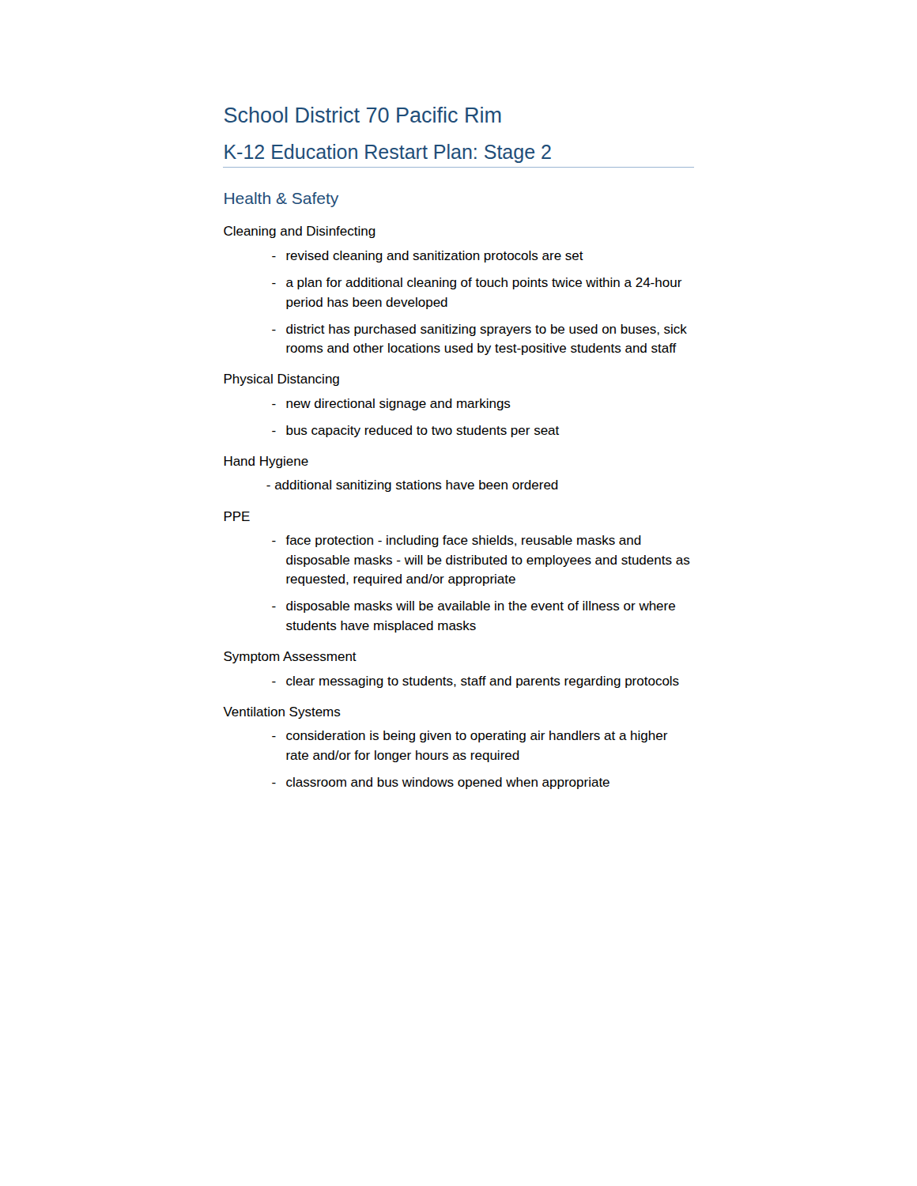School District 70 Pacific Rim
K-12 Education Restart Plan: Stage 2
Health & Safety
Cleaning and Disinfecting
revised cleaning and sanitization protocols are set
a plan for additional cleaning of touch points twice within a 24-hour period has been developed
district has purchased sanitizing sprayers to be used on buses, sick rooms and other locations used by test-positive students and staff
Physical Distancing
new directional signage and markings
bus capacity reduced to two students per seat
Hand Hygiene
- additional sanitizing stations have been ordered
PPE
face protection - including face shields, reusable masks and disposable masks - will be distributed to employees and students as requested, required and/or appropriate
disposable masks will be available in the event of illness or where students have misplaced masks
Symptom Assessment
clear messaging to students, staff and parents regarding protocols
Ventilation Systems
consideration is being given to operating air handlers at a higher rate and/or for longer hours as required
classroom and bus windows opened when appropriate